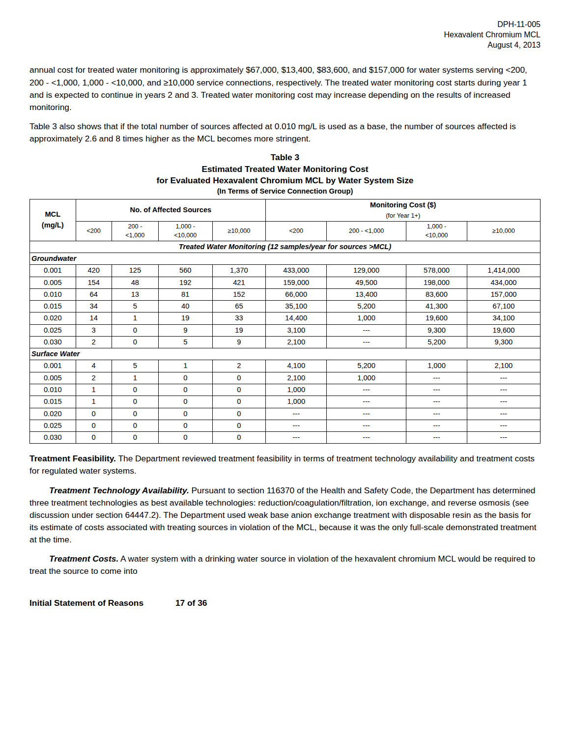DPH-11-005
Hexavalent Chromium MCL
August 4, 2013
annual cost for treated water monitoring is approximately $67,000, $13,400, $83,600, and $157,000 for water systems serving <200, 200 - <1,000, 1,000 - <10,000, and ≥10,000 service connections, respectively. The treated water monitoring cost starts during year 1 and is expected to continue in years 2 and 3. Treated water monitoring cost may increase depending on the results of increased monitoring.
Table 3 also shows that if the total number of sources affected at 0.010 mg/L is used as a base, the number of sources affected is approximately 2.6 and 8 times higher as the MCL becomes more stringent.
Table 3
Estimated Treated Water Monitoring Cost
for Evaluated Hexavalent Chromium MCL by Water System Size
(In Terms of Service Connection Group)
| MCL (mg/L) | No. of Affected Sources | Monitoring Cost ($) (for Year 1+) |
| --- | --- | --- |
| <200 | 200 - <1,000 | 1,000 - <10,000 | ≥10,000 | <200 | 200 - <1,000 | 1,000 - <10,000 | ≥10,000 |
| Treated Water Monitoring (12 samples/year for sources >MCL) |
| Groundwater |
| 0.001 | 420 | 125 | 560 | 1,370 | 433,000 | 129,000 | 578,000 | 1,414,000 |
| 0.005 | 154 | 48 | 192 | 421 | 159,000 | 49,500 | 198,000 | 434,000 |
| 0.010 | 64 | 13 | 81 | 152 | 66,000 | 13,400 | 83,600 | 157,000 |
| 0.015 | 34 | 5 | 40 | 65 | 35,100 | 5,200 | 41,300 | 67,100 |
| 0.020 | 14 | 1 | 19 | 33 | 14,400 | 1,000 | 19,600 | 34,100 |
| 0.025 | 3 | 0 | 9 | 19 | 3,100 | --- | 9,300 | 19,600 |
| 0.030 | 2 | 0 | 5 | 9 | 2,100 | --- | 5,200 | 9,300 |
| Surface Water |
| 0.001 | 4 | 5 | 1 | 2 | 4,100 | 5,200 | 1,000 | 2,100 |
| 0.005 | 2 | 1 | 0 | 0 | 2,100 | 1,000 | --- | --- |
| 0.010 | 1 | 0 | 0 | 0 | 1,000 | --- | --- | --- |
| 0.015 | 1 | 0 | 0 | 0 | 1,000 | --- | --- | --- |
| 0.020 | 0 | 0 | 0 | 0 | --- | --- | --- | --- |
| 0.025 | 0 | 0 | 0 | 0 | --- | --- | --- | --- |
| 0.030 | 0 | 0 | 0 | 0 | --- | --- | --- | --- |
Treatment Feasibility. The Department reviewed treatment feasibility in terms of treatment technology availability and treatment costs for regulated water systems.
Treatment Technology Availability. Pursuant to section 116370 of the Health and Safety Code, the Department has determined three treatment technologies as best available technologies: reduction/coagulation/filtration, ion exchange, and reverse osmosis (see discussion under section 64447.2). The Department used weak base anion exchange treatment with disposable resin as the basis for its estimate of costs associated with treating sources in violation of the MCL, because it was the only full-scale demonstrated treatment at the time.
Treatment Costs. A water system with a drinking water source in violation of the hexavalent chromium MCL would be required to treat the source to come into
Initial Statement of Reasons 17 of 36